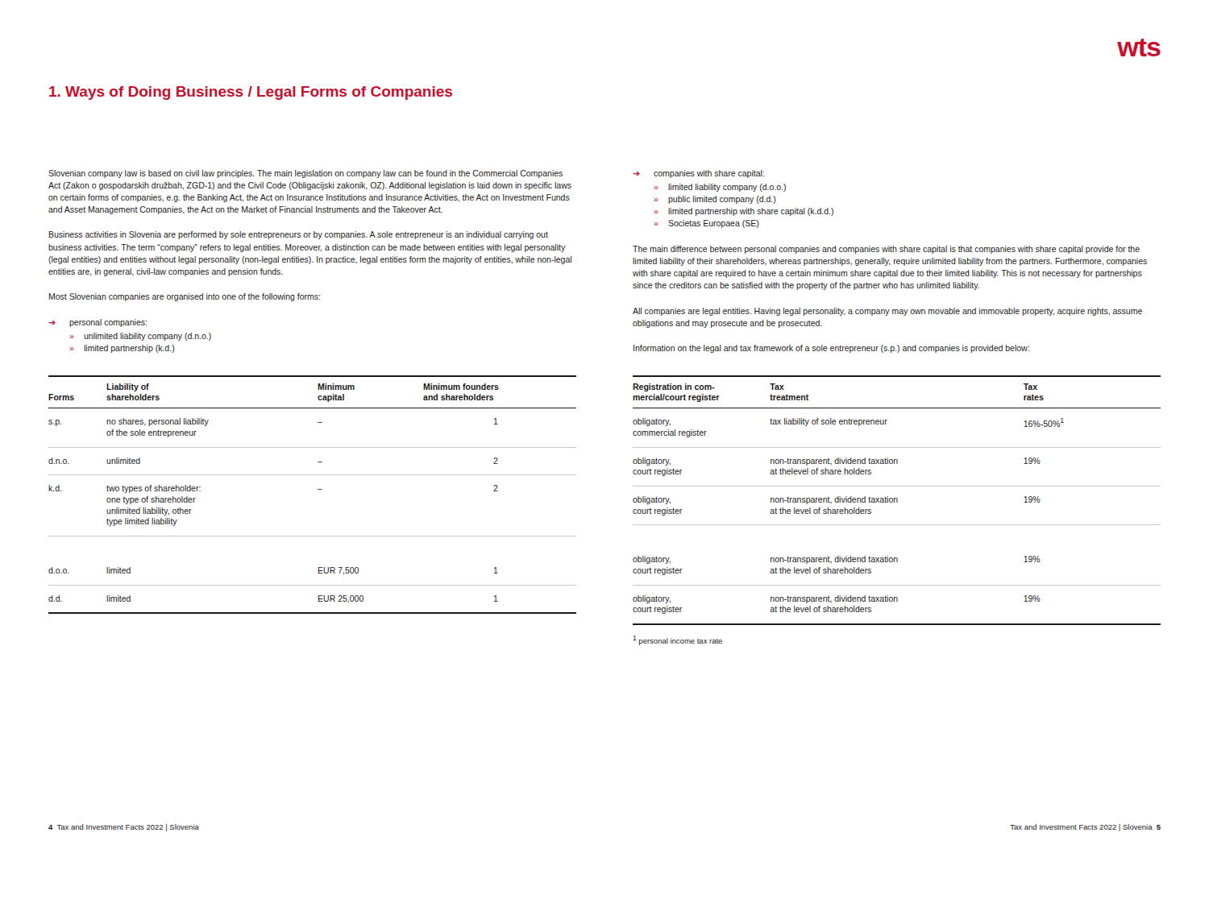wts
1. Ways of Doing Business / Legal Forms of Companies
Slovenian company law is based on civil law principles. The main legislation on company law can be found in the Commercial Companies Act (Zakon o gospodarskih družbah, ZGD-1) and the Civil Code (Obligacijski zakonik, OZ). Additional legislation is laid down in specific laws on certain forms of companies, e.g. the Banking Act, the Act on Insurance Institutions and Insurance Activities, the Act on Investment Funds and Asset Management Companies, the Act on the Market of Financial Instruments and the Takeover Act.
Business activities in Slovenia are performed by sole entrepreneurs or by companies. A sole entrepreneur is an individual carrying out business activities. The term “company” refers to legal entities. Moreover, a distinction can be made between entities with legal personality (legal entities) and entities without legal personality (non-legal entities). In practice, legal entities form the majority of entities, while non-legal entities are, in general, civil-law companies and pension funds.
Most Slovenian companies are organised into one of the following forms:
personal companies:
unlimited liability company (d.n.o.)
limited partnership (k.d.)
| Forms | Liability of shareholders | Minimum capital | Minimum founders and shareholders |
| --- | --- | --- | --- |
| s.p. | no shares, personal liability of the sole entrepreneur | – | 1 |
| d.n.o. | unlimited | – | 2 |
| k.d. | two types of shareholder: one type of shareholder unlimited liability, other type limited liability | – | 2 |
| d.o.o. | limited | EUR 7,500 | 1 |
| d.d. | limited | EUR 25,000 | 1 |
companies with share capital:
limited liability company (d.o.o.)
public limited company (d.d.)
limited partnership with share capital (k.d.d.)
Societas Europaea (SE)
The main difference between personal companies and companies with share capital is that companies with share capital provide for the limited liability of their shareholders, whereas partnerships, generally, require unlimited liability from the partners. Furthermore, companies with share capital are required to have a certain minimum share capital due to their limited liability. This is not necessary for partnerships since the creditors can be satisfied with the property of the partner who has unlimited liability.
All companies are legal entities. Having legal personality, a company may own movable and immovable property, acquire rights, assume obligations and may prosecute and be prosecuted.
Information on the legal and tax framework of a sole entrepreneur (s.p.) and companies is provided below:
| Registration in com- mercial/court register | Tax treatment | Tax rates |
| --- | --- | --- |
| obligatory, commercial register | tax liability of sole entrepreneur | 16%-50% 1 |
| obligatory, court register | non-transparent, dividend taxation at thelevel of share holders | 19% |
| obligatory, court register | non-transparent, dividend taxation at the level of shareholders | 19% |
| obligatory, court register | non-transparent, dividend taxation at the level of shareholders | 19% |
| obligatory, court register | non-transparent, dividend taxation at the level of shareholders | 19% |
1 personal income tax rate
4 Tax and Investment Facts 2022 | Slovenia
Tax and Investment Facts 2022 | Slovenia 5